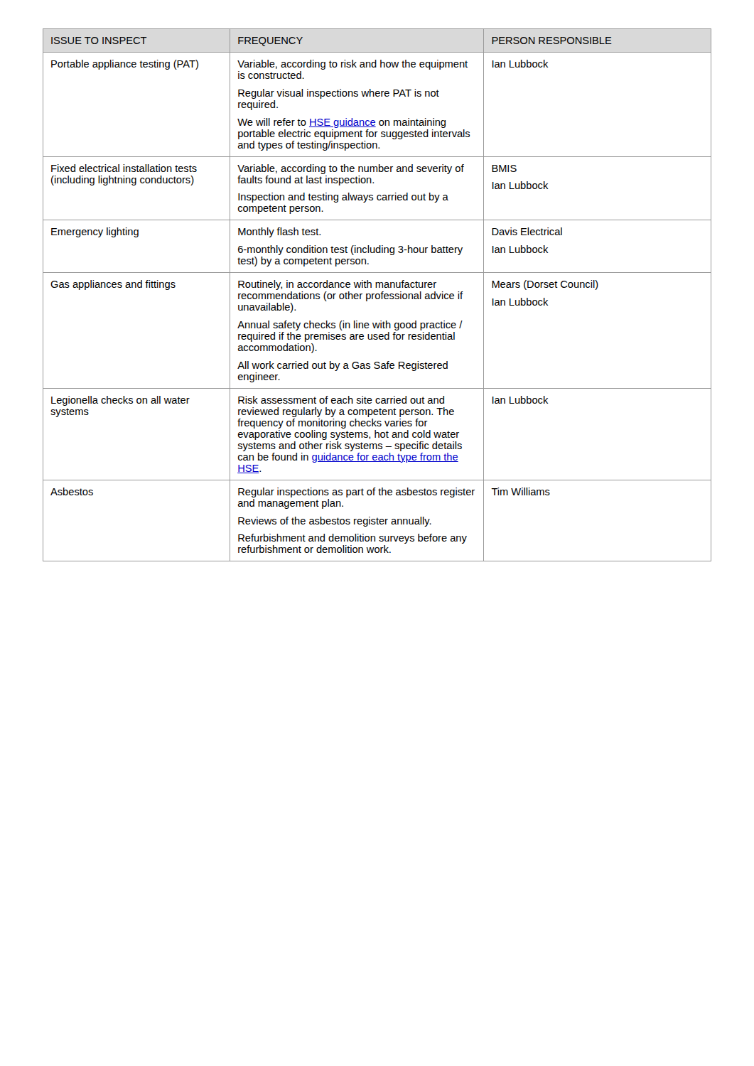| Issue to inspect | Frequency | Person responsible |
| --- | --- | --- |
| Portable appliance testing (PAT) | Variable, according to risk and how the equipment is constructed. Regular visual inspections where PAT is not required. We will refer to HSE guidance on maintaining portable electric equipment for suggested intervals and types of testing/inspection. | Ian Lubbock |
| Fixed electrical installation tests (including lightning conductors) | Variable, according to the number and severity of faults found at last inspection. Inspection and testing always carried out by a competent person. | BMIS Ian Lubbock |
| Emergency lighting | Monthly flash test. 6-monthly condition test (including 3-hour battery test) by a competent person. | Davis Electrical Ian Lubbock |
| Gas appliances and fittings | Routinely, in accordance with manufacturer recommendations (or other professional advice if unavailable). Annual safety checks (in line with good practice / required if the premises are used for residential accommodation). All work carried out by a Gas Safe Registered engineer. | Mears (Dorset Council) Ian Lubbock |
| Legionella checks on all water systems | Risk assessment of each site carried out and reviewed regularly by a competent person. The frequency of monitoring checks varies for evaporative cooling systems, hot and cold water systems and other risk systems – specific details can be found in guidance for each type from the HSE . | Ian Lubbock |
| Asbestos | Regular inspections as part of the asbestos register and management plan. Reviews of the asbestos register annually. Refurbishment and demolition surveys before any refurbishment or demolition work. | Tim Williams |